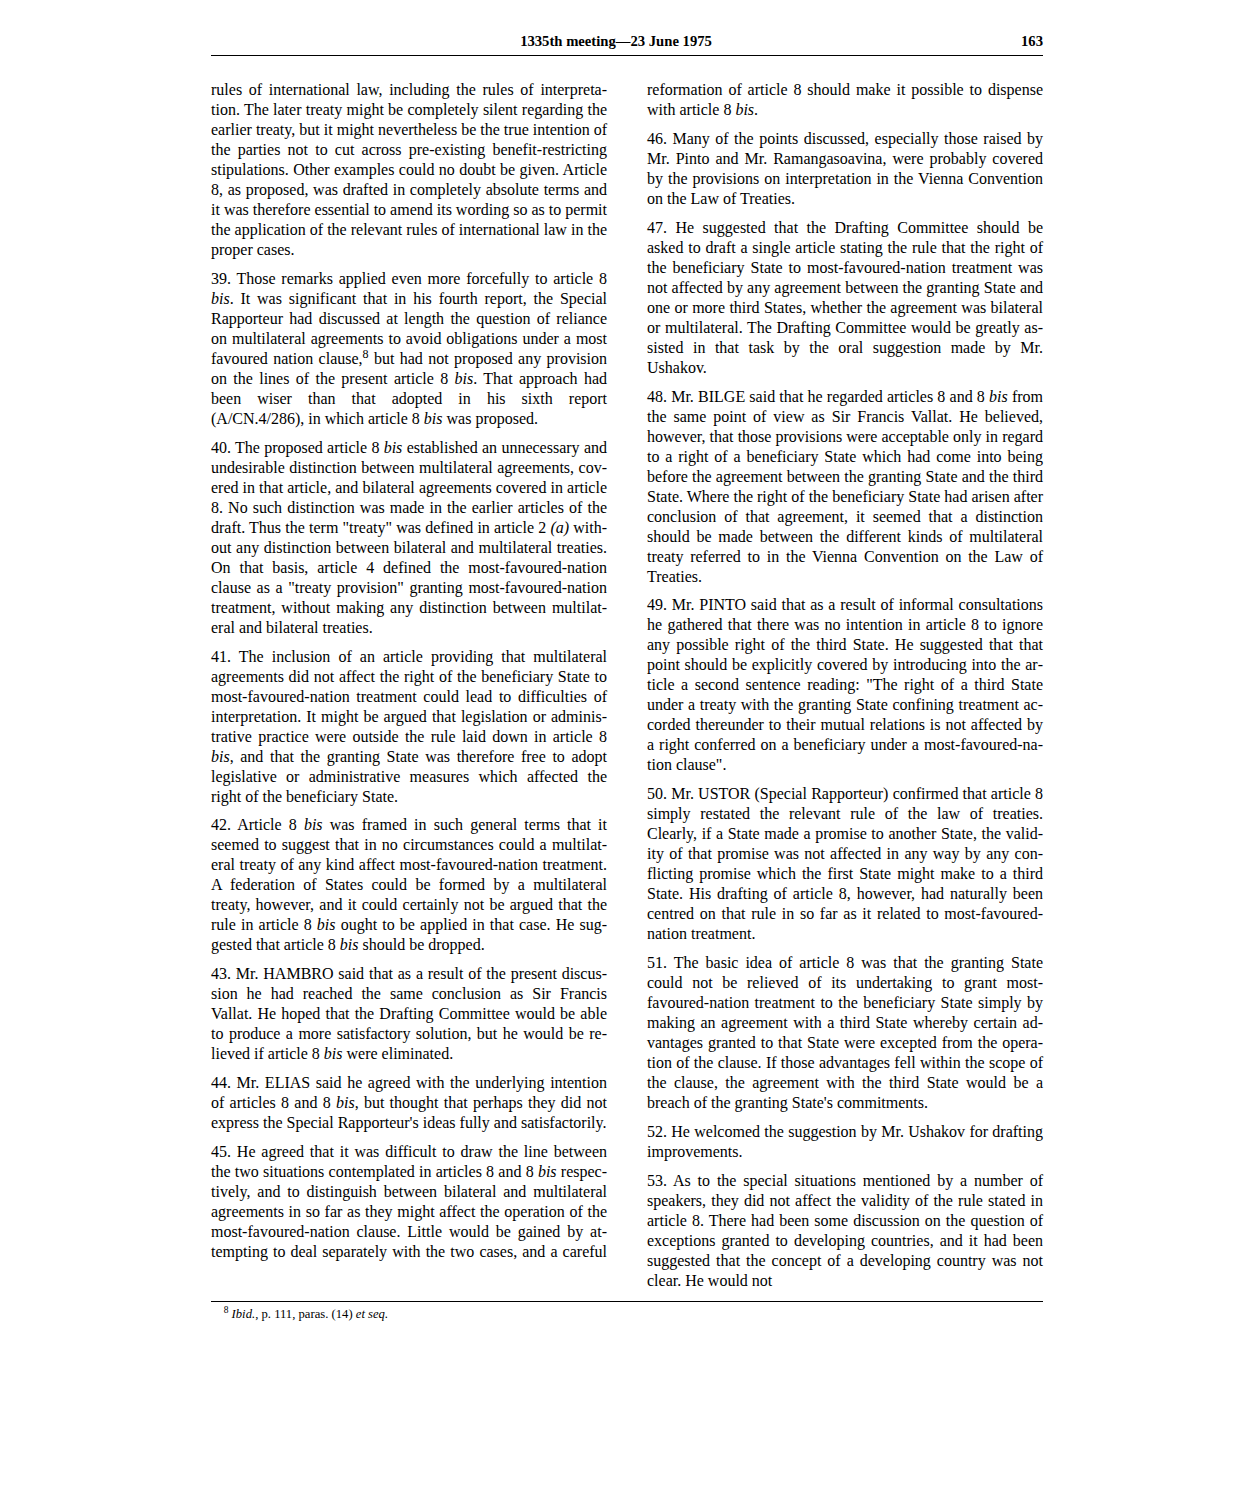1335th meeting—23 June 1975 163
rules of international law, including the rules of interpretation. The later treaty might be completely silent regarding the earlier treaty, but it might nevertheless be the true intention of the parties not to cut across pre-existing benefit-restricting stipulations. Other examples could no doubt be given. Article 8, as proposed, was drafted in completely absolute terms and it was therefore essential to amend its wording so as to permit the application of the relevant rules of international law in the proper cases.
39. Those remarks applied even more forcefully to article 8 bis. It was significant that in his fourth report, the Special Rapporteur had discussed at length the question of reliance on multilateral agreements to avoid obligations under a most favoured nation clause,8 but had not proposed any provision on the lines of the present article 8 bis. That approach had been wiser than that adopted in his sixth report (A/CN.4/286), in which article 8 bis was proposed.
40. The proposed article 8 bis established an unnecessary and undesirable distinction between multilateral agreements, covered in that article, and bilateral agreements covered in article 8. No such distinction was made in the earlier articles of the draft. Thus the term "treaty" was defined in article 2 (a) without any distinction between bilateral and multilateral treaties. On that basis, article 4 defined the most-favoured-nation clause as a "treaty provision" granting most-favoured-nation treatment, without making any distinction between multilateral and bilateral treaties.
41. The inclusion of an article providing that multilateral agreements did not affect the right of the beneficiary State to most-favoured-nation treatment could lead to difficulties of interpretation. It might be argued that legislation or administrative practice were outside the rule laid down in article 8 bis, and that the granting State was therefore free to adopt legislative or administrative measures which affected the right of the beneficiary State.
42. Article 8 bis was framed in such general terms that it seemed to suggest that in no circumstances could a multilateral treaty of any kind affect most-favoured-nation treatment. A federation of States could be formed by a multilateral treaty, however, and it could certainly not be argued that the rule in article 8 bis ought to be applied in that case. He suggested that article 8 bis should be dropped.
43. Mr. HAMBRO said that as a result of the present discussion he had reached the same conclusion as Sir Francis Vallat. He hoped that the Drafting Committee would be able to produce a more satisfactory solution, but he would be relieved if article 8 bis were eliminated.
44. Mr. ELIAS said he agreed with the underlying intention of articles 8 and 8 bis, but thought that perhaps they did not express the Special Rapporteur's ideas fully and satisfactorily.
45. He agreed that it was difficult to draw the line between the two situations contemplated in articles 8 and 8 bis respectively, and to distinguish between bilateral and multilateral agreements in so far as they might affect the operation of the most-favoured-nation clause. Little would be gained by attempting to deal separately with the two cases, and a careful reformation of article 8 should make it possible to dispense with article 8 bis.
46. Many of the points discussed, especially those raised by Mr. Pinto and Mr. Ramangasoavina, were probably covered by the provisions on interpretation in the Vienna Convention on the Law of Treaties.
47. He suggested that the Drafting Committee should be asked to draft a single article stating the rule that the right of the beneficiary State to most-favoured-nation treatment was not affected by any agreement between the granting State and one or more third States, whether the agreement was bilateral or multilateral. The Drafting Committee would be greatly assisted in that task by the oral suggestion made by Mr. Ushakov.
48. Mr. BILGE said that he regarded articles 8 and 8 bis from the same point of view as Sir Francis Vallat. He believed, however, that those provisions were acceptable only in regard to a right of a beneficiary State which had come into being before the agreement between the granting State and the third State. Where the right of the beneficiary State had arisen after conclusion of that agreement, it seemed that a distinction should be made between the different kinds of multilateral treaty referred to in the Vienna Convention on the Law of Treaties.
49. Mr. PINTO said that as a result of informal consultations he gathered that there was no intention in article 8 to ignore any possible right of the third State. He suggested that that point should be explicitly covered by introducing into the article a second sentence reading: "The right of a third State under a treaty with the granting State confining treatment accorded thereunder to their mutual relations is not affected by a right conferred on a beneficiary under a most-favoured-nation clause".
50. Mr. USTOR (Special Rapporteur) confirmed that article 8 simply restated the relevant rule of the law of treaties. Clearly, if a State made a promise to another State, the validity of that promise was not affected in any way by any conflicting promise which the first State might make to a third State. His drafting of article 8, however, had naturally been centred on that rule in so far as it related to most-favoured-nation treatment.
51. The basic idea of article 8 was that the granting State could not be relieved of its undertaking to grant most-favoured-nation treatment to the beneficiary State simply by making an agreement with a third State whereby certain advantages granted to that State were excepted from the operation of the clause. If those advantages fell within the scope of the clause, the agreement with the third State would be a breach of the granting State's commitments.
52. He welcomed the suggestion by Mr. Ushakov for drafting improvements.
53. As to the special situations mentioned by a number of speakers, they did not affect the validity of the rule stated in article 8. There had been some discussion on the question of exceptions granted to developing countries, and it had been suggested that the concept of a developing country was not clear. He would not
8 Ibid., p. 111, paras. (14) et seq.